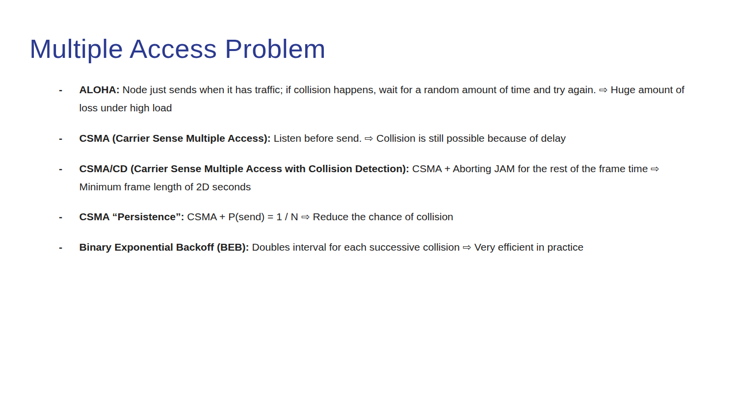Multiple Access Problem
ALOHA: Node just sends when it has traffic; if collision happens, wait for a random amount of time and try again. ⇨ Huge amount of loss under high load
CSMA (Carrier Sense Multiple Access): Listen before send. ⇨ Collision is still possible because of delay
CSMA/CD (Carrier Sense Multiple Access with Collision Detection): CSMA + Aborting JAM for the rest of the frame time ⇨ Minimum frame length of 2D seconds
CSMA “Persistence”: CSMA + P(send) = 1 / N ⇨ Reduce the chance of collision
Binary Exponential Backoff (BEB): Doubles interval for each successive collision ⇨ Very efficient in practice